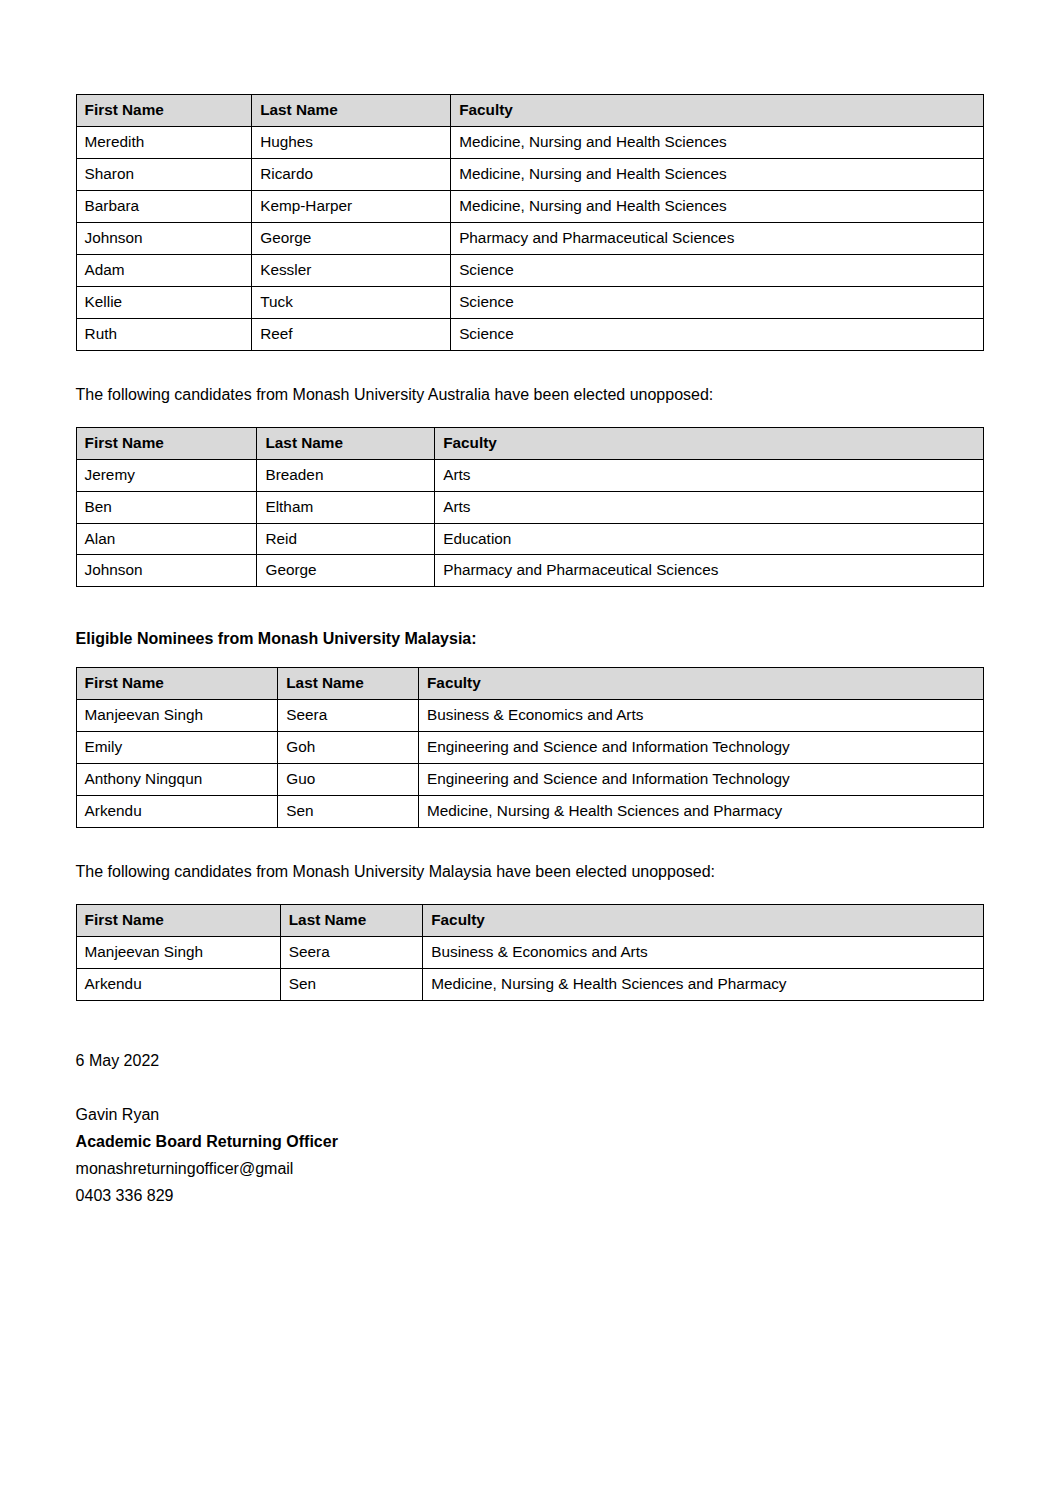| First Name | Last Name | Faculty |
| --- | --- | --- |
| Meredith | Hughes | Medicine, Nursing and Health Sciences |
| Sharon | Ricardo | Medicine, Nursing and Health Sciences |
| Barbara | Kemp-Harper | Medicine, Nursing and Health Sciences |
| Johnson | George | Pharmacy and Pharmaceutical Sciences |
| Adam | Kessler | Science |
| Kellie | Tuck | Science |
| Ruth | Reef | Science |
The following candidates from Monash University Australia have been elected unopposed:
| First Name | Last Name | Faculty |
| --- | --- | --- |
| Jeremy | Breaden | Arts |
| Ben | Eltham | Arts |
| Alan | Reid | Education |
| Johnson | George | Pharmacy and Pharmaceutical Sciences |
Eligible Nominees from Monash University Malaysia:
| First Name | Last Name | Faculty |
| --- | --- | --- |
| Manjeevan Singh | Seera | Business & Economics and Arts |
| Emily | Goh | Engineering and Science and Information Technology |
| Anthony Ningqun | Guo | Engineering and Science and Information Technology |
| Arkendu | Sen | Medicine, Nursing & Health Sciences and Pharmacy |
The following candidates from Monash University Malaysia have been elected unopposed:
| First Name | Last Name | Faculty |
| --- | --- | --- |
| Manjeevan Singh | Seera | Business & Economics and Arts |
| Arkendu | Sen | Medicine, Nursing & Health Sciences and Pharmacy |
6 May 2022
Gavin Ryan
Academic Board Returning Officer
monashreturningofficer@gmail
0403 336 829